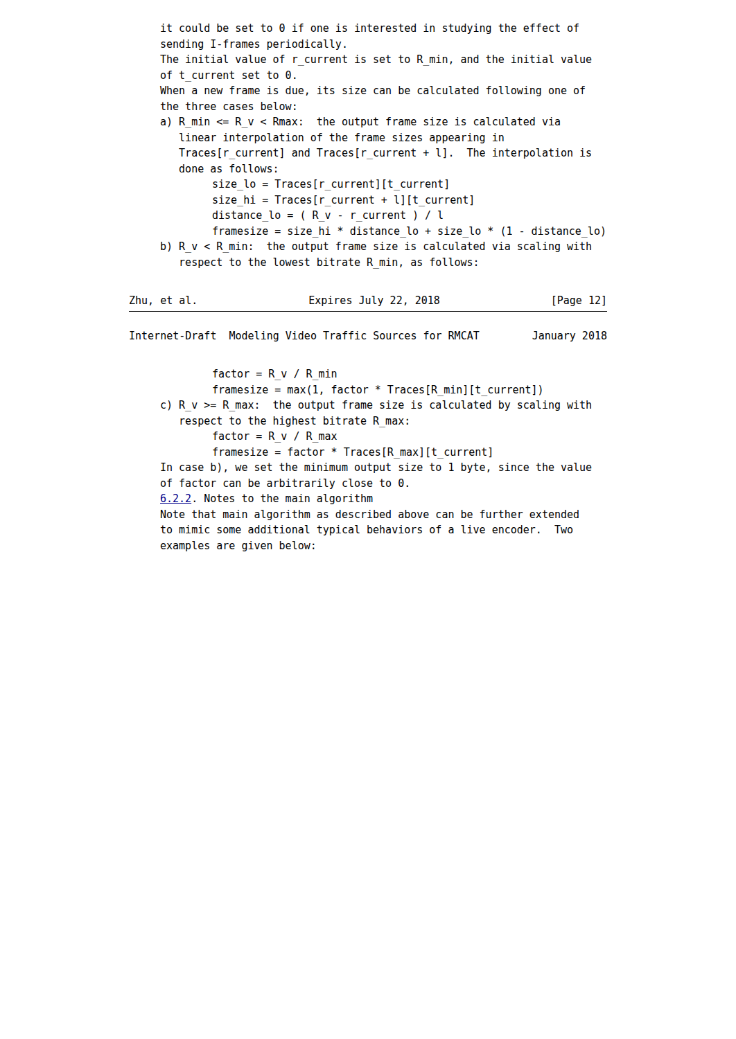it could be set to 0 if one is interested in studying the effect of
sending I-frames periodically.
The initial value of r_current is set to R_min, and the initial value
of t_current set to 0.
When a new frame is due, its size can be calculated following one of
the three cases below:
a) R_min <= R_v < Rmax:  the output frame size is calculated via
   linear interpolation of the frame sizes appearing in
   Traces[r_current] and Traces[r_current + l].  The interpolation is
   done as follows:
size_lo = Traces[r_current][t_current]
size_hi = Traces[r_current + l][t_current]
distance_lo = ( R_v - r_current ) / l
framesize = size_hi * distance_lo + size_lo * (1 - distance_lo)
b) R_v < R_min:  the output frame size is calculated via scaling with
   respect to the lowest bitrate R_min, as follows:
Zhu, et al. Expires July 22, 2018 [Page 12]
Internet-Draft Modeling Video Traffic Sources for RMCAT January 2018
factor = R_v / R_min
framesize = max(1, factor * Traces[R_min][t_current])
c) R_v >= R_max:  the output frame size is calculated by scaling with
   respect to the highest bitrate R_max:
factor = R_v / R_max
framesize = factor * Traces[R_max][t_current]
In case b), we set the minimum output size to 1 byte, since the value
of factor can be arbitrarily close to 0.
6.2.2. Notes to the main algorithm
Note that main algorithm as described above can be further extended
to mimic some additional typical behaviors of a live encoder.  Two
examples are given below: